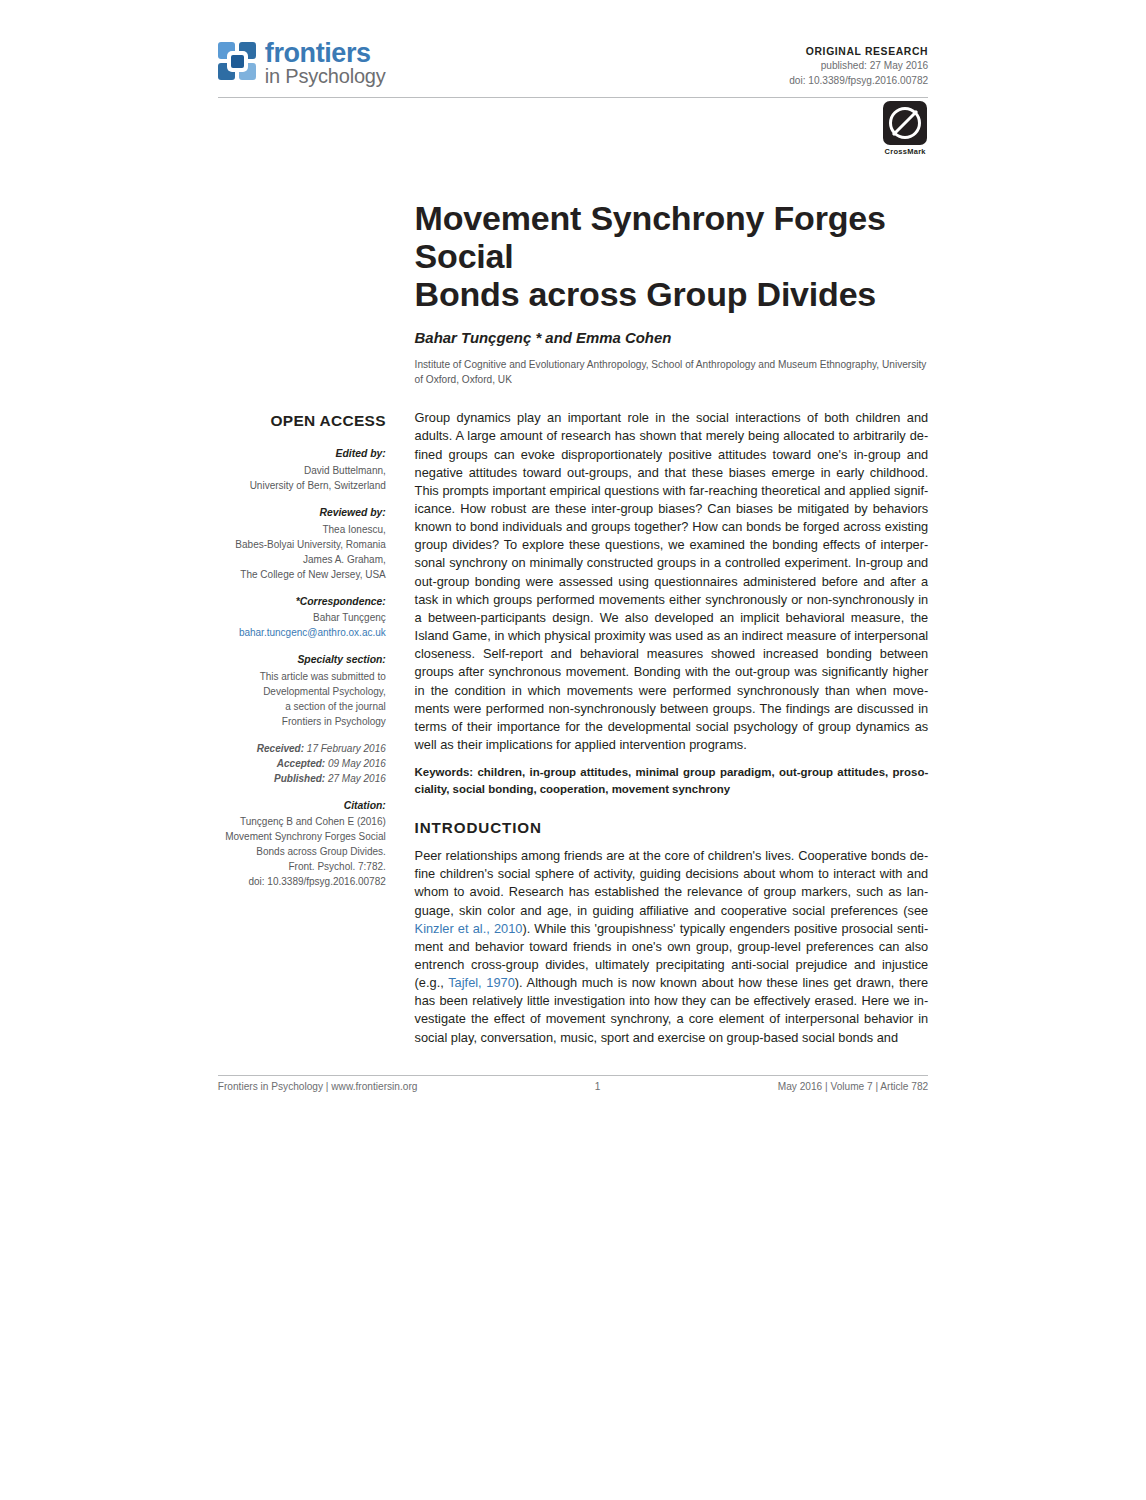frontiers in Psychology
ORIGINAL RESEARCH
published: 27 May 2016
doi: 10.3389/fpsyg.2016.00782
CrossMark
Movement Synchrony Forges Social
Bonds across Group Divides
Bahar Tunçgenç * and Emma Cohen
Institute of Cognitive and Evolutionary Anthropology, School of Anthropology and Museum Ethnography, University of Oxford, Oxford, UK
OPEN ACCESS
Edited by:
David Buttelmann,
University of Bern, Switzerland
Reviewed by:
Thea Ionescu,
Babes-Bolyai University, Romania
James A. Graham,
The College of New Jersey, USA
*Correspondence:
Bahar Tunçgenç
bahar.tuncgenc@anthro.ox.ac.uk
Specialty section:
This article was submitted to
Developmental Psychology,
a section of the journal
Frontiers in Psychology
Received: 17 February 2016
Accepted: 09 May 2016
Published: 27 May 2016
Citation:
Tunçgenç B and Cohen E (2016)
Movement Synchrony Forges Social
Bonds across Group Divides.
Front. Psychol. 7:782.
doi: 10.3389/fpsyg.2016.00782
Group dynamics play an important role in the social interactions of both children and adults. A large amount of research has shown that merely being allocated to arbitrarily defined groups can evoke disproportionately positive attitudes toward one's in-group and negative attitudes toward out-groups, and that these biases emerge in early childhood. This prompts important empirical questions with far-reaching theoretical and applied significance. How robust are these inter-group biases? Can biases be mitigated by behaviors known to bond individuals and groups together? How can bonds be forged across existing group divides? To explore these questions, we examined the bonding effects of interpersonal synchrony on minimally constructed groups in a controlled experiment. In-group and out-group bonding were assessed using questionnaires administered before and after a task in which groups performed movements either synchronously or non-synchronously in a between-participants design. We also developed an implicit behavioral measure, the Island Game, in which physical proximity was used as an indirect measure of interpersonal closeness. Self-report and behavioral measures showed increased bonding between groups after synchronous movement. Bonding with the out-group was significantly higher in the condition in which movements were performed synchronously than when movements were performed non-synchronously between groups. The findings are discussed in terms of their importance for the developmental social psychology of group dynamics as well as their implications for applied intervention programs.
Keywords: children, in-group attitudes, minimal group paradigm, out-group attitudes, prosociality, social bonding, cooperation, movement synchrony
INTRODUCTION
Peer relationships among friends are at the core of children's lives. Cooperative bonds define children's social sphere of activity, guiding decisions about whom to interact with and whom to avoid. Research has established the relevance of group markers, such as language, skin color and age, in guiding affiliative and cooperative social preferences (see Kinzler et al., 2010). While this 'groupishness' typically engenders positive prosocial sentiment and behavior toward friends in one's own group, group-level preferences can also entrench cross-group divides, ultimately precipitating anti-social prejudice and injustice (e.g., Tajfel, 1970). Although much is now known about how these lines get drawn, there has been relatively little investigation into how they can be effectively erased. Here we investigate the effect of movement synchrony, a core element of interpersonal behavior in social play, conversation, music, sport and exercise on group-based social bonds and
Frontiers in Psychology | www.frontiersin.org
1
May 2016 | Volume 7 | Article 782